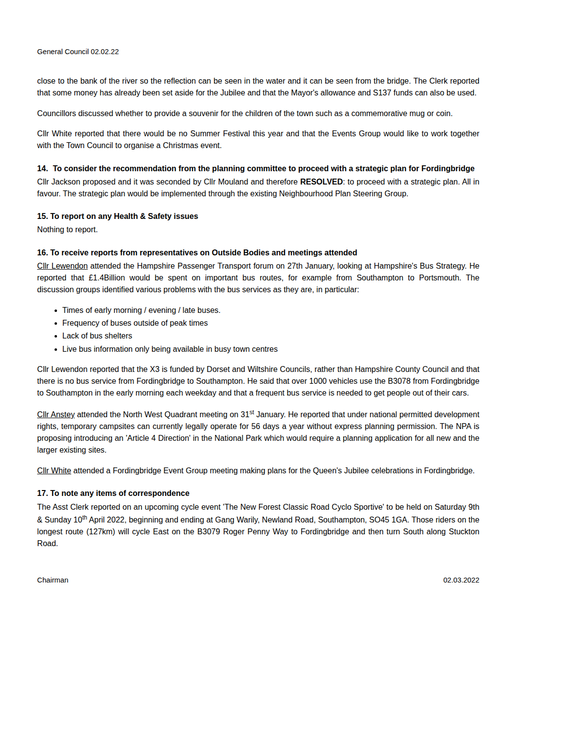General Council 02.02.22
close to the bank of the river so the reflection can be seen in the water and it can be seen from the bridge. The Clerk reported that some money has already been set aside for the Jubilee and that the Mayor's allowance and S137 funds can also be used.
Councillors discussed whether to provide a souvenir for the children of the town such as a commemorative mug or coin.
Cllr White reported that there would be no Summer Festival this year and that the Events Group would like to work together with the Town Council to organise a Christmas event.
14. To consider the recommendation from the planning committee to proceed with a strategic plan for Fordingbridge
Cllr Jackson proposed and it was seconded by Cllr Mouland and therefore RESOLVED: to proceed with a strategic plan. All in favour. The strategic plan would be implemented through the existing Neighbourhood Plan Steering Group.
15. To report on any Health & Safety issues
Nothing to report.
16. To receive reports from representatives on Outside Bodies and meetings attended
Cllr Lewendon attended the Hampshire Passenger Transport forum on 27th January, looking at Hampshire's Bus Strategy. He reported that £1.4Billion would be spent on important bus routes, for example from Southampton to Portsmouth. The discussion groups identified various problems with the bus services as they are, in particular:
Times of early morning / evening / late buses.
Frequency of buses outside of peak times
Lack of bus shelters
Live bus information only being available in busy town centres
Cllr Lewendon reported that the X3 is funded by Dorset and Wiltshire Councils, rather than Hampshire County Council and that there is no bus service from Fordingbridge to Southampton. He said that over 1000 vehicles use the B3078 from Fordingbridge to Southampton in the early morning each weekday and that a frequent bus service is needed to get people out of their cars.
Cllr Anstey attended the North West Quadrant meeting on 31st January. He reported that under national permitted development rights, temporary campsites can currently legally operate for 56 days a year without express planning permission. The NPA is proposing introducing an 'Article 4 Direction' in the National Park which would require a planning application for all new and the larger existing sites.
Cllr White attended a Fordingbridge Event Group meeting making plans for the Queen's Jubilee celebrations in Fordingbridge.
17. To note any items of correspondence
The Asst Clerk reported on an upcoming cycle event 'The New Forest Classic Road Cyclo Sportive' to be held on Saturday 9th & Sunday 10th April 2022, beginning and ending at Gang Warily, Newland Road, Southampton, SO45 1GA. Those riders on the longest route (127km) will cycle East on the B3079 Roger Penny Way to Fordingbridge and then turn South along Stuckton Road.
Chairman 02.03.2022